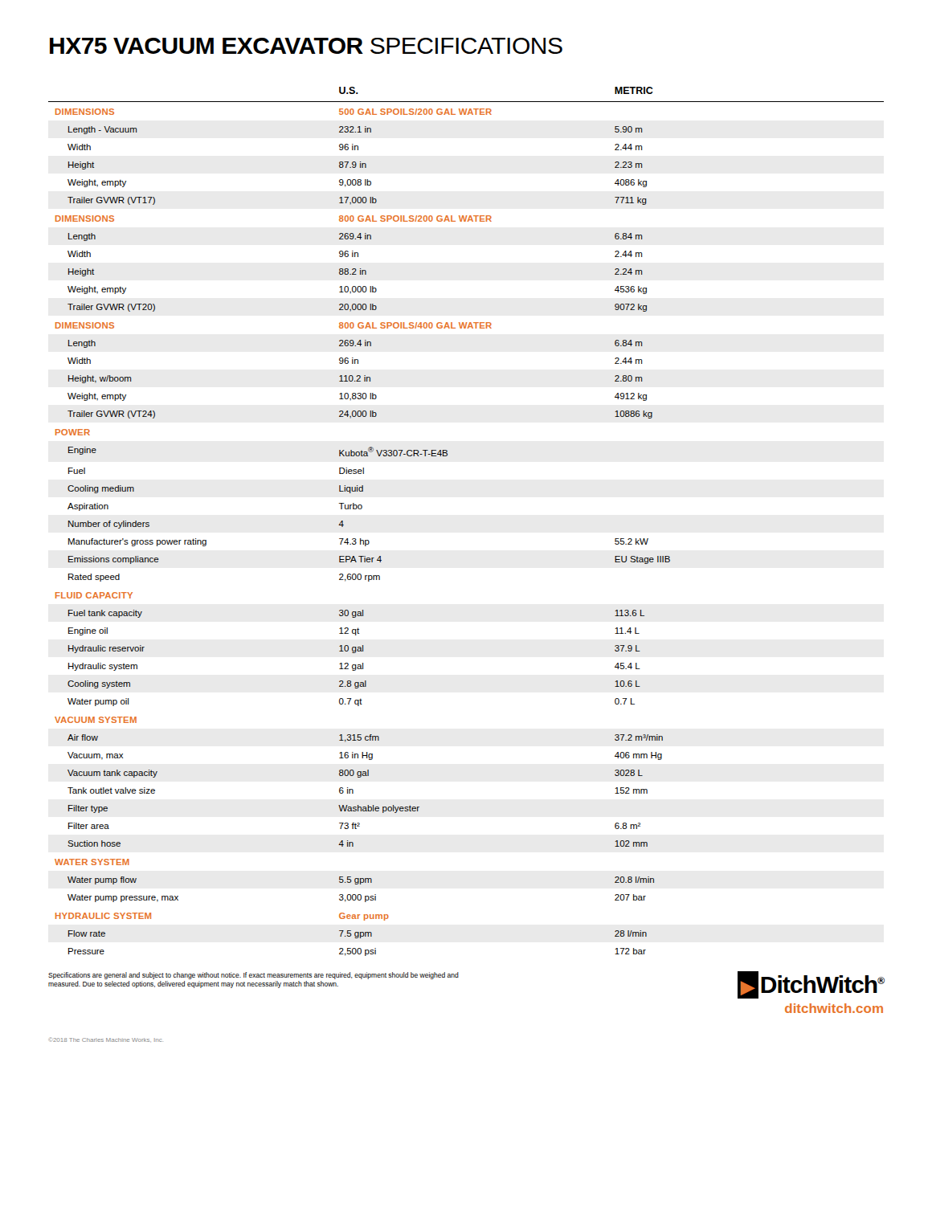HX75 VACUUM EXCAVATOR SPECIFICATIONS
| | U.S. | METRIC |
| --- | --- | --- |
| DIMENSIONS | 500 GAL SPOILS/200 GAL WATER | |
| Length - Vacuum | 232.1 in | 5.90 m |
| Width | 96 in | 2.44 m |
| Height | 87.9 in | 2.23 m |
| Weight, empty | 9,008 lb | 4086 kg |
| Trailer GVWR (VT17) | 17,000 lb | 7711 kg |
| DIMENSIONS | 800 GAL SPOILS/200 GAL WATER | |
| Length | 269.4 in | 6.84 m |
| Width | 96 in | 2.44 m |
| Height | 88.2 in | 2.24 m |
| Weight, empty | 10,000 lb | 4536 kg |
| Trailer GVWR (VT20) | 20,000 lb | 9072 kg |
| DIMENSIONS | 800 GAL SPOILS/400 GAL WATER | |
| Length | 269.4 in | 6.84 m |
| Width | 96 in | 2.44 m |
| Height, w/boom | 110.2 in | 2.80 m |
| Weight, empty | 10,830 lb | 4912 kg |
| Trailer GVWR (VT24) | 24,000 lb | 10886 kg |
| POWER | | |
| Engine | Kubota ® V3307-CR-T-E4B | |
| Fuel | Diesel | |
| Cooling medium | Liquid | |
| Aspiration | Turbo | |
| Number of cylinders | 4 | |
| Manufacturer's gross power rating | 74.3 hp | 55.2 kW |
| Emissions compliance | EPA Tier 4 | EU Stage IIIB |
| Rated speed | 2,600 rpm | |
| FLUID CAPACITY | | |
| Fuel tank capacity | 30 gal | 113.6 L |
| Engine oil | 12 qt | 11.4 L |
| Hydraulic reservoir | 10 gal | 37.9 L |
| Hydraulic system | 12 gal | 45.4 L |
| Cooling system | 2.8 gal | 10.6 L |
| Water pump oil | 0.7 qt | 0.7 L |
| VACUUM SYSTEM | | |
| Air flow | 1,315 cfm | 37.2 m³/min |
| Vacuum, max | 16 in Hg | 406 mm Hg |
| Vacuum tank capacity | 800 gal | 3028 L |
| Tank outlet valve size | 6 in | 152 mm |
| Filter type | Washable polyester | |
| Filter area | 73 ft² | 6.8 m² |
| Suction hose | 4 in | 102 mm |
| WATER SYSTEM | | |
| Water pump flow | 5.5 gpm | 20.8 l/min |
| Water pump pressure, max | 3,000 psi | 207 bar |
| HYDRAULIC SYSTEM | Gear pump | |
| Flow rate | 7.5 gpm | 28 l/min |
| Pressure | 2,500 psi | 172 bar |
Specifications are general and subject to change without notice. If exact measurements are required, equipment should be weighed and measured. Due to selected options, delivered equipment may not necessarily match that shown.
▶DitchWitch®
ditchwitch.com
©2018 The Charles Machine Works, Inc.